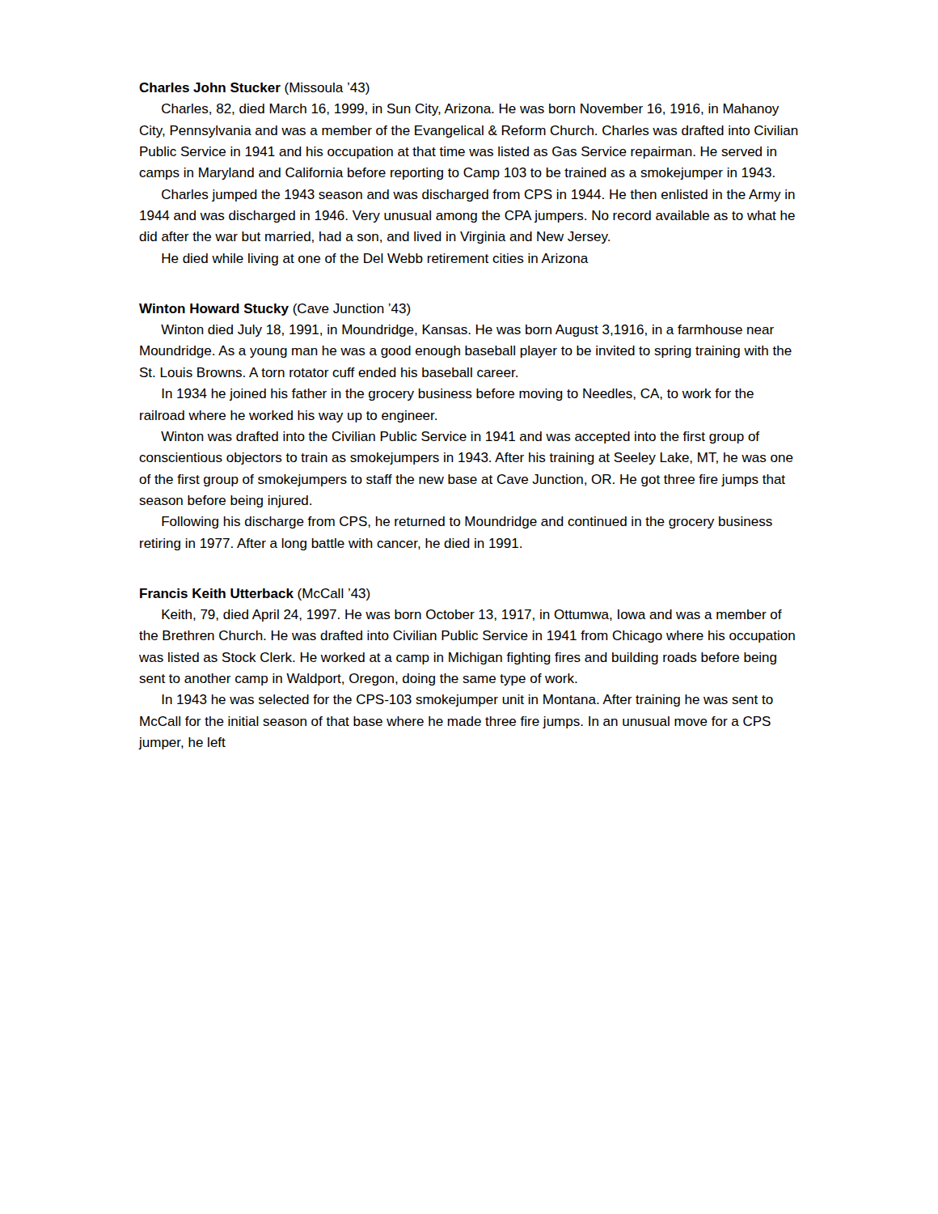Charles John Stucker (Missoula ’43)
Charles, 82, died March 16, 1999, in Sun City, Arizona. He was born November 16, 1916, in Mahanoy City, Pennsylvania and was a member of the Evangelical & Reform Church. Charles was drafted into Civilian Public Service in 1941 and his occupation at that time was listed as Gas Service repairman. He served in camps in Maryland and California before reporting to Camp 103 to be trained as a smokejumper in 1943.
Charles jumped the 1943 season and was discharged from CPS in 1944. He then enlisted in the Army in 1944 and was discharged in 1946. Very unusual among the CPA jumpers. No record available as to what he did after the war but married, had a son, and lived in Virginia and New Jersey.
He died while living at one of the Del Webb retirement cities in Arizona
Winton Howard Stucky (Cave Junction ’43)
Winton died July 18, 1991, in Moundridge, Kansas. He was born August 3,1916, in a farmhouse near Moundridge. As a young man he was a good enough baseball player to be invited to spring training with the St. Louis Browns. A torn rotator cuff ended his baseball career.
In 1934 he joined his father in the grocery business before moving to Needles, CA, to work for the railroad where he worked his way up to engineer.
Winton was drafted into the Civilian Public Service in 1941 and was accepted into the first group of conscientious objectors to train as smokejumpers in 1943. After his training at Seeley Lake, MT, he was one of the first group of smokejumpers to staff the new base at Cave Junction, OR. He got three fire jumps that season before being injured.
Following his discharge from CPS, he returned to Moundridge and continued in the grocery business retiring in 1977. After a long battle with cancer, he died in 1991.
Francis Keith Utterback (McCall ’43)
Keith, 79, died April 24, 1997. He was born October 13, 1917, in Ottumwa, Iowa and was a member of the Brethren Church. He was drafted into Civilian Public Service in 1941 from Chicago where his occupation was listed as Stock Clerk. He worked at a camp in Michigan fighting fires and building roads before being sent to another camp in Waldport, Oregon, doing the same type of work.
In 1943 he was selected for the CPS-103 smokejumper unit in Montana. After training he was sent to McCall for the initial season of that base where he made three fire jumps. In an unusual move for a CPS jumper, he left